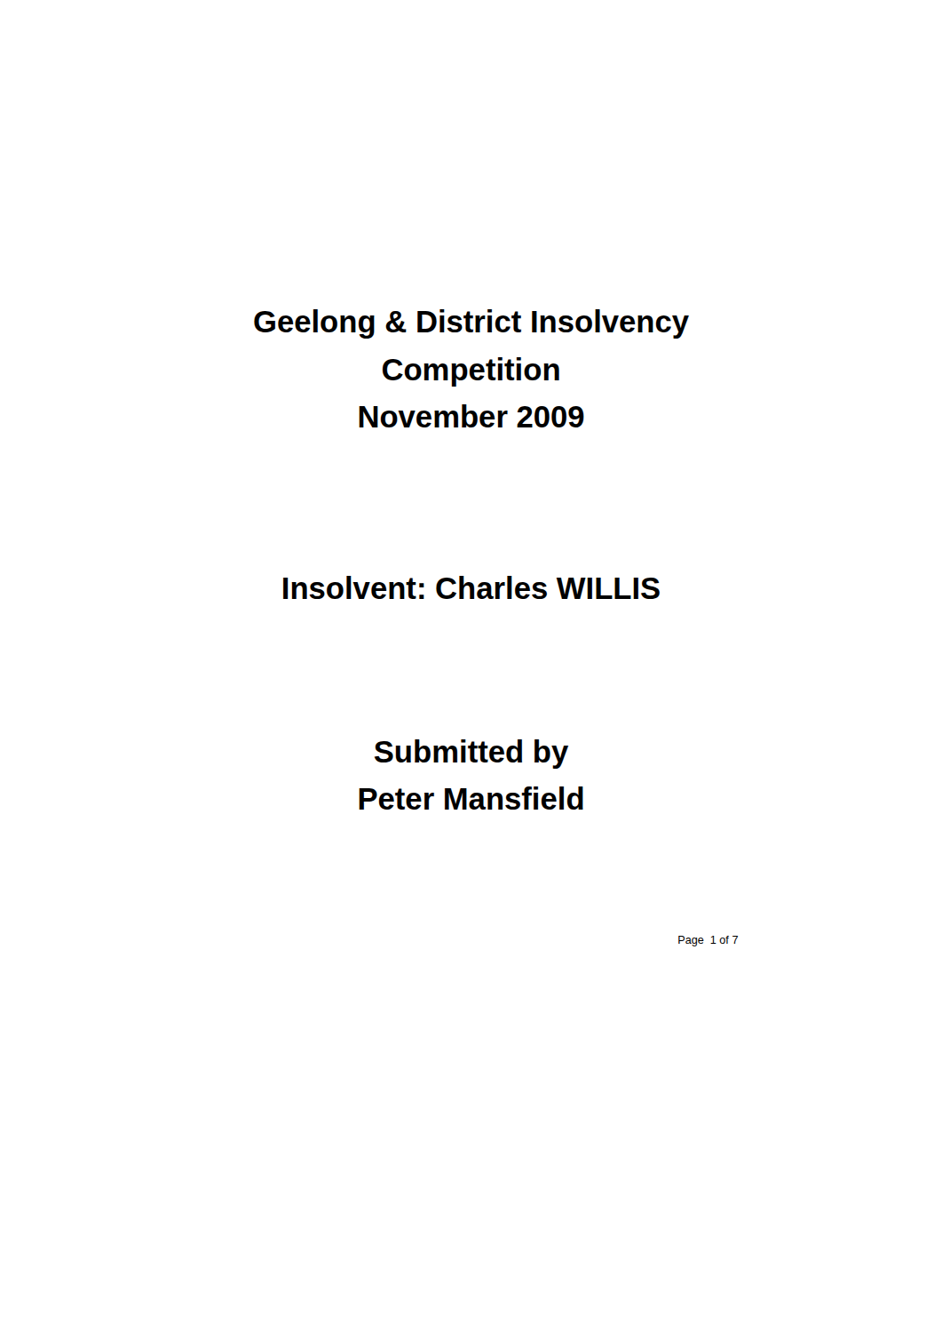Geelong & District Insolvency
Competition
November 2009
Insolvent: Charles WILLIS
Submitted by
Peter Mansfield
Page 1 of 7